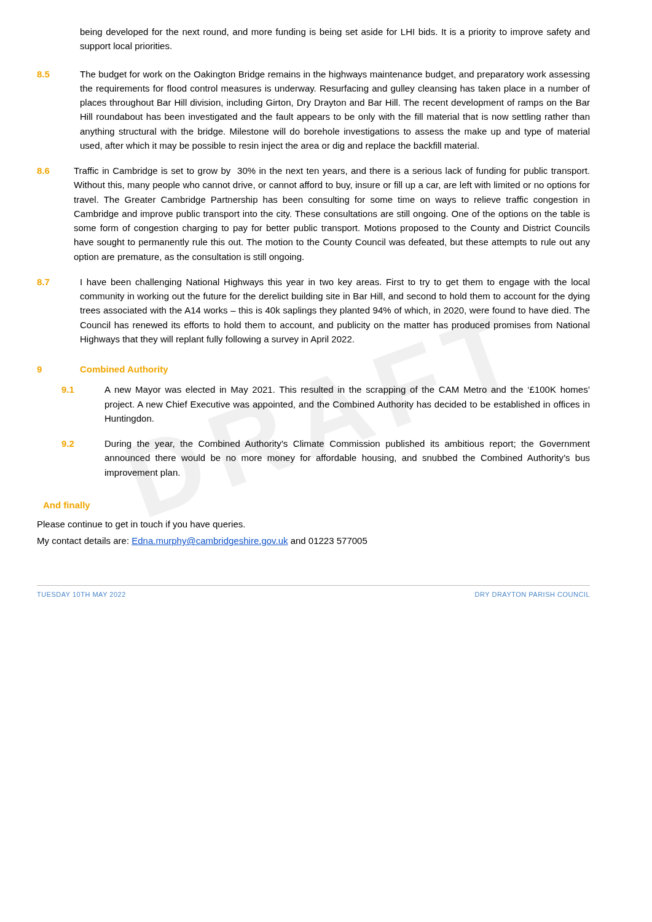being developed for the next round, and more funding is being set aside for LHI bids. It is a priority to improve safety and support local priorities.
8.5
The budget for work on the Oakington Bridge remains in the highways maintenance budget, and preparatory work assessing the requirements for flood control measures is underway. Resurfacing and gulley cleansing has taken place in a number of places throughout Bar Hill division, including Girton, Dry Drayton and Bar Hill. The recent development of ramps on the Bar Hill roundabout has been investigated and the fault appears to be only with the fill material that is now settling rather than anything structural with the bridge. Milestone will do borehole investigations to assess the make up and type of material used, after which it may be possible to resin inject the area or dig and replace the backfill material.
8.6
Traffic in Cambridge is set to grow by 30% in the next ten years, and there is a serious lack of funding for public transport. Without this, many people who cannot drive, or cannot afford to buy, insure or fill up a car, are left with limited or no options for travel. The Greater Cambridge Partnership has been consulting for some time on ways to relieve traffic congestion in Cambridge and improve public transport into the city. These consultations are still ongoing. One of the options on the table is some form of congestion charging to pay for better public transport. Motions proposed to the County and District Councils have sought to permanently rule this out. The motion to the County Council was defeated, but these attempts to rule out any option are premature, as the consultation is still ongoing.
8.7
I have been challenging National Highways this year in two key areas. First to try to get them to engage with the local community in working out the future for the derelict building site in Bar Hill, and second to hold them to account for the dying trees associated with the A14 works – this is 40k saplings they planted 94% of which, in 2020, were found to have died. The Council has renewed its efforts to hold them to account, and publicity on the matter has produced promises from National Highways that they will replant fully following a survey in April 2022.
9
Combined Authority
9.1
A new Mayor was elected in May 2021. This resulted in the scrapping of the CAM Metro and the ‘£100K homes’ project. A new Chief Executive was appointed, and the Combined Authority has decided to be established in offices in Huntingdon.
9.2
During the year, the Combined Authority’s Climate Commission published its ambitious report; the Government announced there would be no more money for affordable housing, and snubbed the Combined Authority’s bus improvement plan.
And finally
Please continue to get in touch if you have queries.
My contact details are: Edna.murphy@cambridgeshire.gov.uk and 01223 577005
TUESDAY 10TH MAY 2022 DRY DRAYTON PARISH COUNCIL